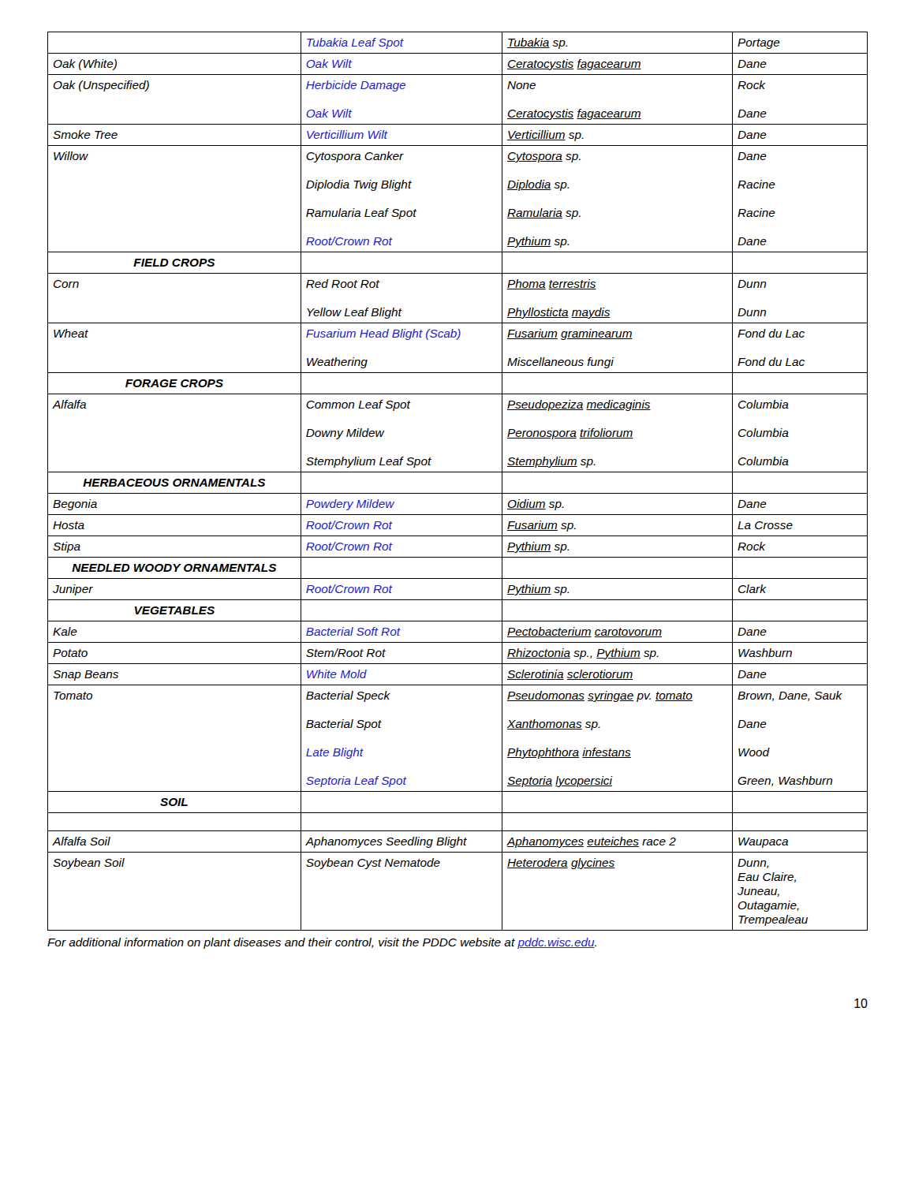| | Tubakia Leaf Spot | Tubakia sp. | Portage |
| Oak (White) | Oak Wilt | Ceratocystis fagacearum | Dane |
| Oak (Unspecified) | Herbicide Damage Oak Wilt | None Ceratocystis fagacearum | Rock Dane |
| Smoke Tree | Verticillium Wilt | Verticillium sp. | Dane |
| Willow | Cytospora Canker Diplodia Twig Blight Ramularia Leaf Spot Root/Crown Rot | Cytospora sp. Diplodia sp. Ramularia sp. Pythium sp. | Dane Racine Racine Dane |
| FIELD CROPS | | | |
| Corn | Red Root Rot Yellow Leaf Blight | Phoma terrestris Phyllosticta maydis | Dunn Dunn |
| Wheat | Fusarium Head Blight (Scab) Weathering | Fusarium graminearum Miscellaneous fungi | Fond du Lac Fond du Lac |
| FORAGE CROPS | | | |
| Alfalfa | Common Leaf Spot Downy Mildew Stemphylium Leaf Spot | Pseudopeziza medicaginis Peronospora trifoliorum Stemphylium sp. | Columbia Columbia Columbia |
| HERBACEOUS ORNAMENTALS | | | |
| Begonia | Powdery Mildew | Oidium sp. | Dane |
| Hosta | Root/Crown Rot | Fusarium sp. | La Crosse |
| Stipa | Root/Crown Rot | Pythium sp. | Rock |
| NEEDLED WOODY ORNAMENTALS | | | |
| Juniper | Root/Crown Rot | Pythium sp. | Clark |
| VEGETABLES | | | |
| Kale | Bacterial Soft Rot | Pectobacterium carotovorum | Dane |
| Potato | Stem/Root Rot | Rhizoctonia sp., Pythium sp. | Washburn |
| Snap Beans | White Mold | Sclerotinia sclerotiorum | Dane |
| Tomato | Bacterial Speck Bacterial Spot Late Blight Septoria Leaf Spot | Pseudomonas syringae pv. tomato Xanthomonas sp. Phytophthora infestans Septoria lycopersici | Brown, Dane, Sauk Dane Wood Green, Washburn |
| SOIL | | | |
| Alfalfa Soil | Aphanomyces Seedling Blight | Aphanomyces euteiches race 2 | Waupaca |
| Soybean Soil | Soybean Cyst Nematode | Heterodera glycines | Dunn, Eau Claire, Juneau, Outagamie, Trempealeau |
For additional information on plant diseases and their control, visit the PDDC website at pddc.wisc.edu.
10